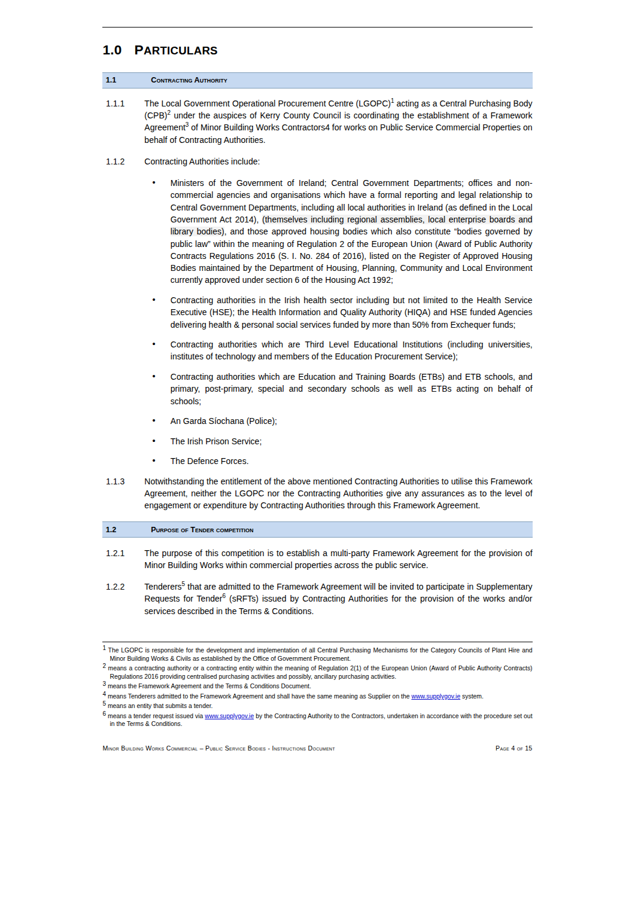1.0 PARTICULARS
1.1 Contracting Authority
1.1.1
The Local Government Operational Procurement Centre (LGOPC)1 acting as a Central Purchasing Body (CPB)2 under the auspices of Kerry County Council is coordinating the establishment of a Framework Agreement3 of Minor Building Works Contractors4 for works on Public Service Commercial Properties on behalf of Contracting Authorities.
1.1.2
Contracting Authorities include:
Ministers of the Government of Ireland; Central Government Departments; offices and non-commercial agencies and organisations which have a formal reporting and legal relationship to Central Government Departments, including all local authorities in Ireland (as defined in the Local Government Act 2014), (themselves including regional assemblies, local enterprise boards and library bodies), and those approved housing bodies which also constitute “bodies governed by public law” within the meaning of Regulation 2 of the European Union (Award of Public Authority Contracts Regulations 2016 (S. I. No. 284 of 2016), listed on the Register of Approved Housing Bodies maintained by the Department of Housing, Planning, Community and Local Environment currently approved under section 6 of the Housing Act 1992;
Contracting authorities in the Irish health sector including but not limited to the Health Service Executive (HSE); the Health Information and Quality Authority (HIQA) and HSE funded Agencies delivering health & personal social services funded by more than 50% from Exchequer funds;
Contracting authorities which are Third Level Educational Institutions (including universities, institutes of technology and members of the Education Procurement Service);
Contracting authorities which are Education and Training Boards (ETBs) and ETB schools, and primary, post-primary, special and secondary schools as well as ETBs acting on behalf of schools;
An Garda Síochana (Police);
The Irish Prison Service;
The Defence Forces.
1.1.3
Notwithstanding the entitlement of the above mentioned Contracting Authorities to utilise this Framework Agreement, neither the LGOPC nor the Contracting Authorities give any assurances as to the level of engagement or expenditure by Contracting Authorities through this Framework Agreement.
1.2 Purpose of Tender competition
1.2.1
The purpose of this competition is to establish a multi-party Framework Agreement for the provision of Minor Building Works within commercial properties across the public service.
1.2.2
Tenderers5 that are admitted to the Framework Agreement will be invited to participate in Supplementary Requests for Tender6 (sRFTs) issued by Contracting Authorities for the provision of the works and/or services described in the Terms & Conditions.
1 The LGOPC is responsible for the development and implementation of all Central Purchasing Mechanisms for the Category Councils of Plant Hire and Minor Building Works & Civils as established by the Office of Government Procurement.
2 means a contracting authority or a contracting entity within the meaning of Regulation 2(1) of the European Union (Award of Public Authority Contracts) Regulations 2016 providing centralised purchasing activities and possibly, ancillary purchasing activities.
3 means the Framework Agreement and the Terms & Conditions Document.
4 means Tenderers admitted to the Framework Agreement and shall have the same meaning as Supplier on the www.supplygov.ie system.
5 means an entity that submits a tender.
6 means a tender request issued via www.supplygov.ie by the Contracting Authority to the Contractors, undertaken in accordance with the procedure set out in the Terms & Conditions.
Minor Building Works Commercial – Public Service Bodies - Instructions Document
Page 4 of 15